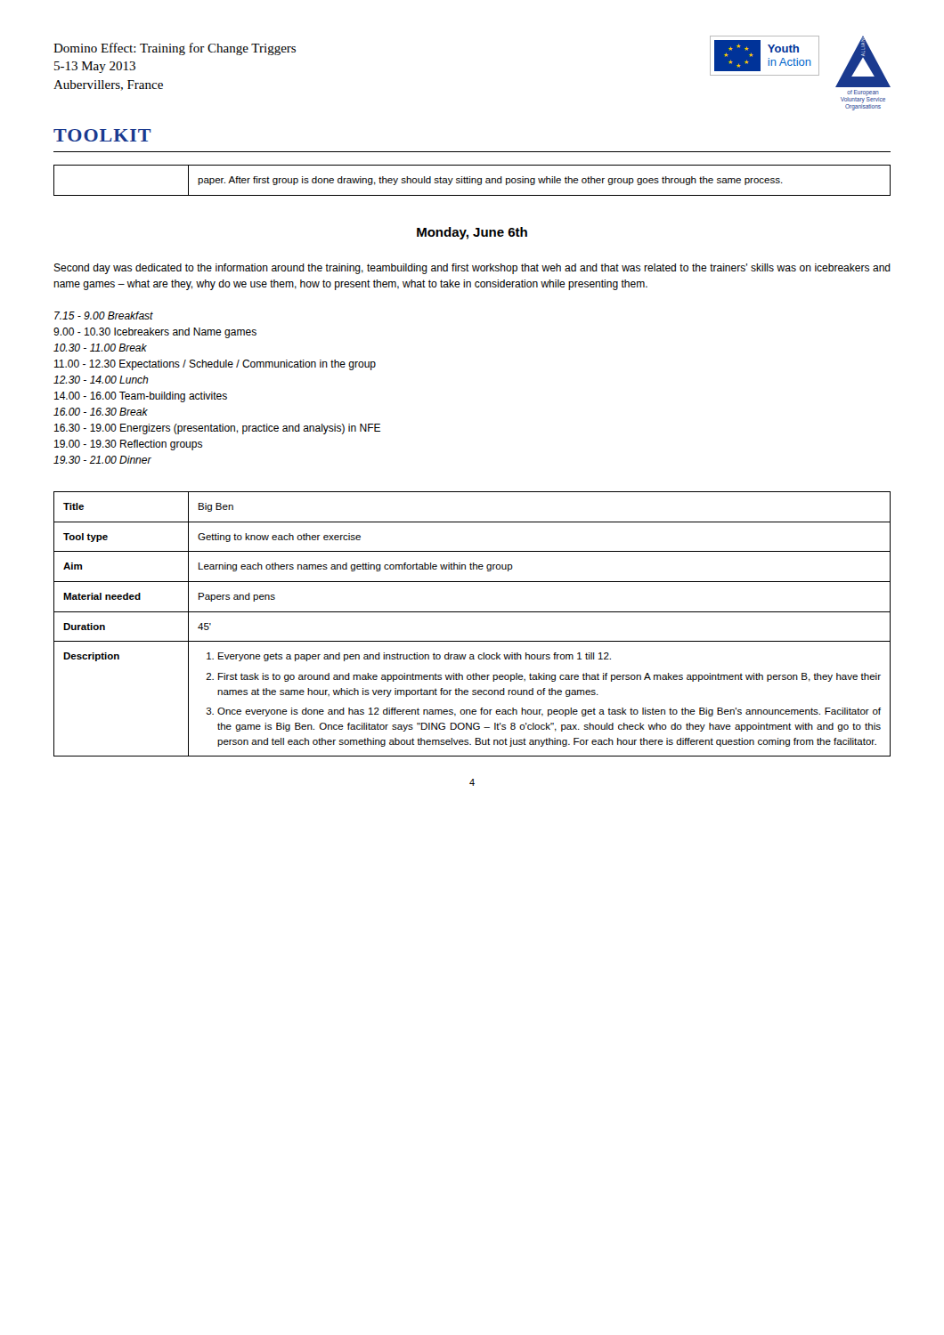Domino Effect: Training for Change Triggers
5-13 May 2013
Aubervillers, France
★ ★ ★ ★ ★ ★ ★ ★
Youth
in Action
ALLIANCE
of European
Voluntary Service
Organisations
TOOLKIT
| | paper. After first group is done drawing, they should stay sitting and posing while the other group goes through the same process. |
Monday, June 6th
Second day was dedicated to the information around the training, teambuilding and first workshop that weh ad and that was related to the trainers' skills was on icebreakers and name games – what are they, why do we use them, how to present them, what to take in consideration while presenting them.
7.15 - 9.00 Breakfast
9.00 - 10.30 Icebreakers and Name games
10.30 - 11.00 Break
11.00 - 12.30 Expectations / Schedule / Communication in the group
12.30 - 14.00 Lunch
14.00 - 16.00 Team-building activites
16.00 - 16.30 Break
16.30 - 19.00 Energizers (presentation, practice and analysis) in NFE
19.00 - 19.30 Reflection groups
19.30 - 21.00 Dinner
| Title | Big Ben |
| Tool type | Getting to know each other exercise |
| Aim | Learning each others names and getting comfortable within the group |
| Material needed | Papers and pens |
| Duration | 45' |
| Description | Everyone gets a paper and pen and instruction to draw a clock with hours from 1 till 12. First task is to go around and make appointments with other people, taking care that if person A makes appointment with person B, they have their names at the same hour, which is very important for the second round of the games. Once everyone is done and has 12 different names, one for each hour, people get a task to listen to the Big Ben's announcements. Facilitator of the game is Big Ben. Once facilitator says "DING DONG – It's 8 o'clock", pax. should check who do they have appointment with and go to this person and tell each other something about themselves. But not just anything. For each hour there is different question coming from the facilitator. |
4